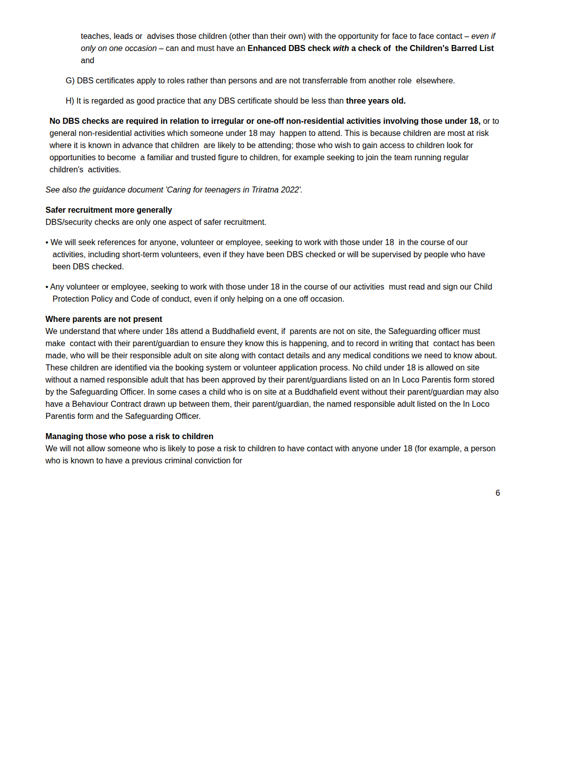teaches, leads or advises those children (other than their own) with the opportunity for face to face contact – even if only on one occasion – can and must have an Enhanced DBS check with a check of the Children's Barred List and
G) DBS certificates apply to roles rather than persons and are not transferrable from another role elsewhere.
H) It is regarded as good practice that any DBS certificate should be less than three years old.
No DBS checks are required in relation to irregular or one-off non-residential activities involving those under 18, or to general non-residential activities which someone under 18 may happen to attend. This is because children are most at risk where it is known in advance that children are likely to be attending; those who wish to gain access to children look for opportunities to become a familiar and trusted figure to children, for example seeking to join the team running regular children's activities.
See also the guidance document 'Caring for teenagers in Triratna 2022'.
Safer recruitment more generally
DBS/security checks are only one aspect of safer recruitment.
• We will seek references for anyone, volunteer or employee, seeking to work with those under 18 in the course of our activities, including short-term volunteers, even if they have been DBS checked or will be supervised by people who have been DBS checked.
• Any volunteer or employee, seeking to work with those under 18 in the course of our activities must read and sign our Child Protection Policy and Code of conduct, even if only helping on a one off occasion.
Where parents are not present
We understand that where under 18s attend a Buddhafield event, if parents are not on site, the Safeguarding officer must make contact with their parent/guardian to ensure they know this is happening, and to record in writing that contact has been made, who will be their responsible adult on site along with contact details and any medical conditions we need to know about. These children are identified via the booking system or volunteer application process. No child under 18 is allowed on site without a named responsible adult that has been approved by their parent/guardians listed on an In Loco Parentis form stored by the Safeguarding Officer. In some cases a child who is on site at a Buddhafield event without their parent/guardian may also have a Behaviour Contract drawn up between them, their parent/guardian, the named responsible adult listed on the In Loco Parentis form and the Safeguarding Officer.
Managing those who pose a risk to children
We will not allow someone who is likely to pose a risk to children to have contact with anyone under 18 (for example, a person who is known to have a previous criminal conviction for
6